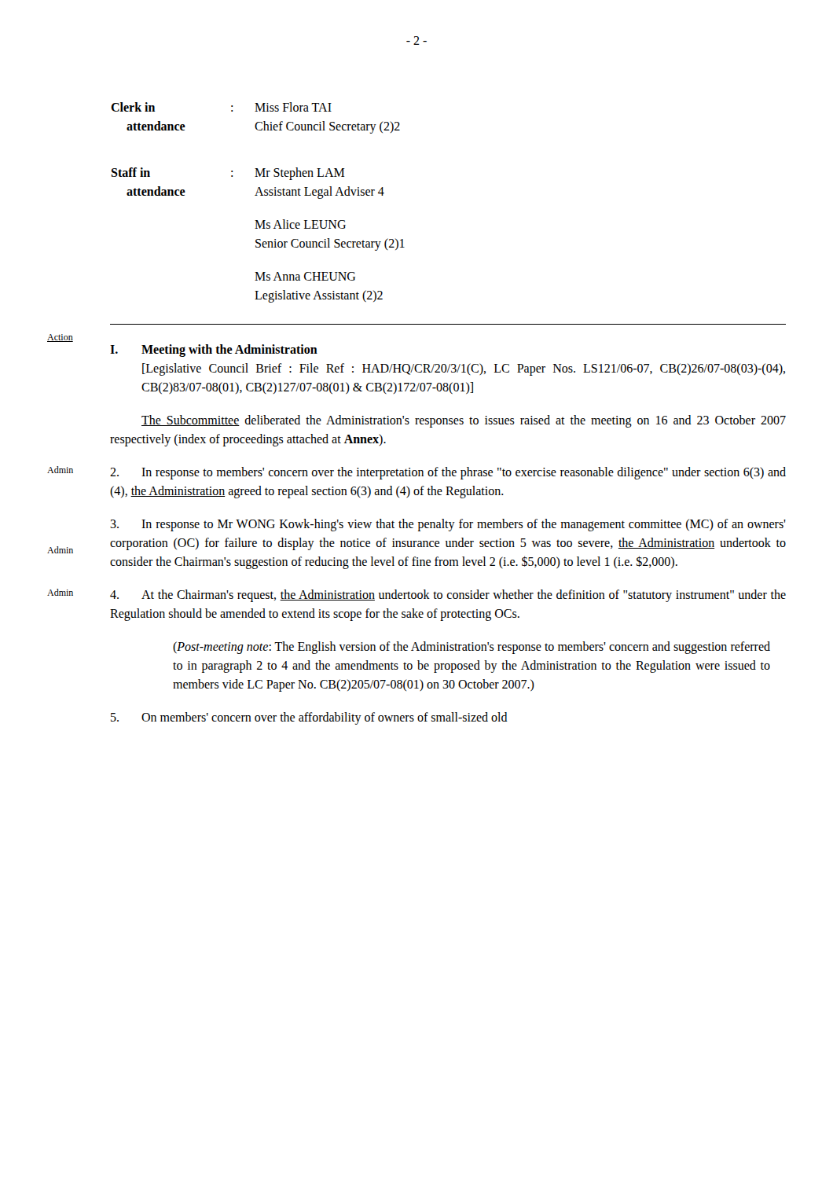- 2 -
| Clerk in attendance | : | Miss Flora TAI Chief Council Secretary (2)2 |
| Staff in attendance | : | Mr Stephen LAM Assistant Legal Adviser 4 |
| | | Ms Alice LEUNG Senior Council Secretary (2)1 |
| | | Ms Anna CHEUNG Legislative Assistant (2)2 |
Action
I. Meeting with the Administration
[Legislative Council Brief : File Ref : HAD/HQ/CR/20/3/1(C), LC Paper Nos. LS121/06-07, CB(2)26/07-08(03)-(04), CB(2)83/07-08(01), CB(2)127/07-08(01) & CB(2)172/07-08(01)]
The Subcommittee deliberated the Administration's responses to issues raised at the meeting on 16 and 23 October 2007 respectively (index of proceedings attached at Annex).
Admin 2. In response to members' concern over the interpretation of the phrase "to exercise reasonable diligence" under section 6(3) and (4), the Administration agreed to repeal section 6(3) and (4) of the Regulation.
Admin 3. In response to Mr WONG Kowk-hing's view that the penalty for members of the management committee (MC) of an owners' corporation (OC) for failure to display the notice of insurance under section 5 was too severe, the Administration undertook to consider the Chairman's suggestion of reducing the level of fine from level 2 (i.e. $5,000) to level 1 (i.e. $2,000).
Admin 4. At the Chairman's request, the Administration undertook to consider whether the definition of "statutory instrument" under the Regulation should be amended to extend its scope for the sake of protecting OCs.
(Post-meeting note: The English version of the Administration's response to members' concern and suggestion referred to in paragraph 2 to 4 and the amendments to be proposed by the Administration to the Regulation were issued to members vide LC Paper No. CB(2)205/07-08(01) on 30 October 2007.)
5. On members' concern over the affordability of owners of small-sized old